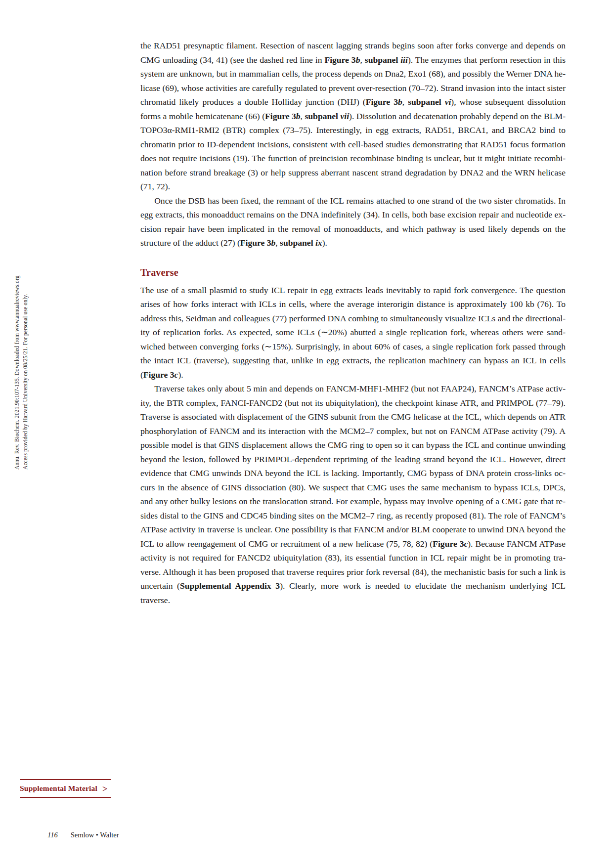Annu. Rev. Biochem. 2021.90:107-135. Downloaded from www.annualreviews.org Access provided by Harvard University on 08/25/21. For personal use only.
Supplemental Material >
the RAD51 presynaptic filament. Resection of nascent lagging strands begins soon after forks converge and depends on CMG unloading (34, 41) (see the dashed red line in Figure 3b, subpanel iii). The enzymes that perform resection in this system are unknown, but in mammalian cells, the process depends on Dna2, Exo1 (68), and possibly the Werner DNA helicase (69), whose activities are carefully regulated to prevent over-resection (70–72). Strand invasion into the intact sister chromatid likely produces a double Holliday junction (DHJ) (Figure 3b, subpanel vi), whose subsequent dissolution forms a mobile hemicatenane (66) (Figure 3b, subpanel vii). Dissolution and decatenation probably depend on the BLM-TOPO3α-RMI1-RMI2 (BTR) complex (73–75). Interestingly, in egg extracts, RAD51, BRCA1, and BRCA2 bind to chromatin prior to ID-dependent incisions, consistent with cell-based studies demonstrating that RAD51 focus formation does not require incisions (19). The function of preincision recombinase binding is unclear, but it might initiate recombination before strand breakage (3) or help suppress aberrant nascent strand degradation by DNA2 and the WRN helicase (71, 72).
Once the DSB has been fixed, the remnant of the ICL remains attached to one strand of the two sister chromatids. In egg extracts, this monoadduct remains on the DNA indefinitely (34). In cells, both base excision repair and nucleotide excision repair have been implicated in the removal of monoadducts, and which pathway is used likely depends on the structure of the adduct (27) (Figure 3b, subpanel ix).
Traverse
The use of a small plasmid to study ICL repair in egg extracts leads inevitably to rapid fork convergence. The question arises of how forks interact with ICLs in cells, where the average interorigin distance is approximately 100 kb (76). To address this, Seidman and colleagues (77) performed DNA combing to simultaneously visualize ICLs and the directionality of replication forks. As expected, some ICLs (∼20%) abutted a single replication fork, whereas others were sandwiched between converging forks (∼15%). Surprisingly, in about 60% of cases, a single replication fork passed through the intact ICL (traverse), suggesting that, unlike in egg extracts, the replication machinery can bypass an ICL in cells (Figure 3c).
Traverse takes only about 5 min and depends on FANCM-MHF1-MHF2 (but not FAAP24), FANCM’s ATPase activity, the BTR complex, FANCI-FANCD2 (but not its ubiquitylation), the checkpoint kinase ATR, and PRIMPOL (77–79). Traverse is associated with displacement of the GINS subunit from the CMG helicase at the ICL, which depends on ATR phosphorylation of FANCM and its interaction with the MCM2–7 complex, but not on FANCM ATPase activity (79). A possible model is that GINS displacement allows the CMG ring to open so it can bypass the ICL and continue unwinding beyond the lesion, followed by PRIMPOL-dependent repriming of the leading strand beyond the ICL. However, direct evidence that CMG unwinds DNA beyond the ICL is lacking. Importantly, CMG bypass of DNA protein cross-links occurs in the absence of GINS dissociation (80). We suspect that CMG uses the same mechanism to bypass ICLs, DPCs, and any other bulky lesions on the translocation strand. For example, bypass may involve opening of a CMG gate that resides distal to the GINS and CDC45 binding sites on the MCM2–7 ring, as recently proposed (81). The role of FANCM’s ATPase activity in traverse is unclear. One possibility is that FANCM and/or BLM cooperate to unwind DNA beyond the ICL to allow reengagement of CMG or recruitment of a new helicase (75, 78, 82) (Figure 3c). Because FANCM ATPase activity is not required for FANCD2 ubiquitylation (83), its essential function in ICL repair might be in promoting traverse. Although it has been proposed that traverse requires prior fork reversal (84), the mechanistic basis for such a link is uncertain (Supplemental Appendix 3). Clearly, more work is needed to elucidate the mechanism underlying ICL traverse.
116 Semlow • Walter